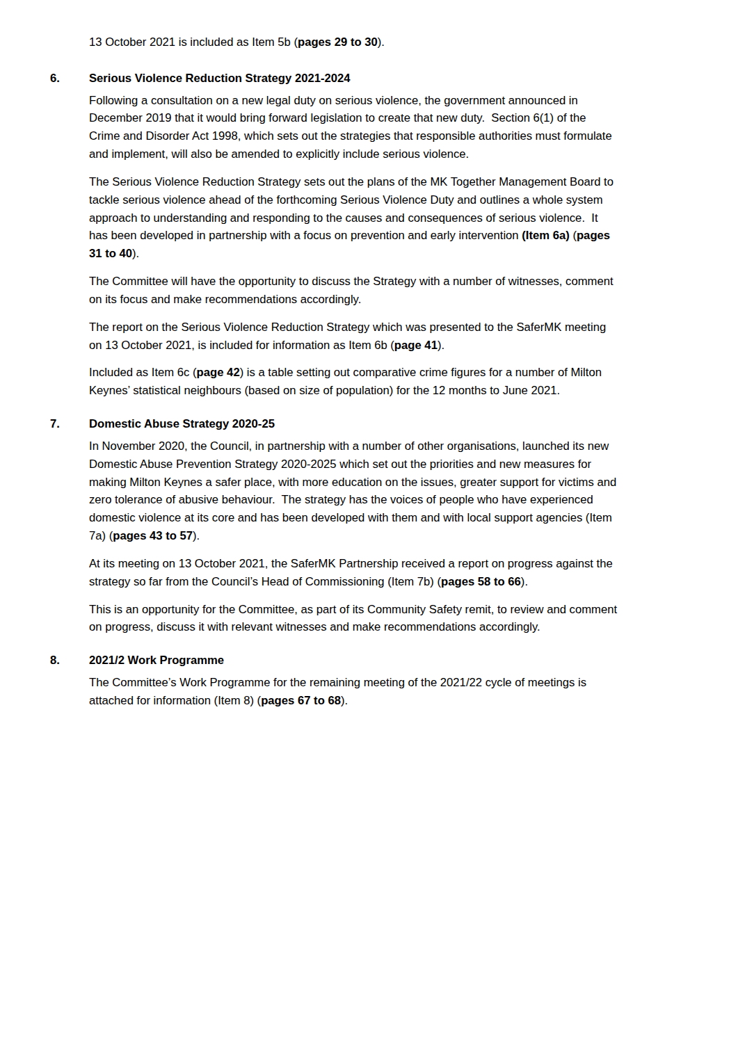13 October 2021 is included as Item 5b (pages 29 to 30).
6.
Serious Violence Reduction Strategy 2021-2024
Following a consultation on a new legal duty on serious violence, the government announced in December 2019 that it would bring forward legislation to create that new duty. Section 6(1) of the Crime and Disorder Act 1998, which sets out the strategies that responsible authorities must formulate and implement, will also be amended to explicitly include serious violence.
The Serious Violence Reduction Strategy sets out the plans of the MK Together Management Board to tackle serious violence ahead of the forthcoming Serious Violence Duty and outlines a whole system approach to understanding and responding to the causes and consequences of serious violence. It has been developed in partnership with a focus on prevention and early intervention (Item 6a) (pages 31 to 40).
The Committee will have the opportunity to discuss the Strategy with a number of witnesses, comment on its focus and make recommendations accordingly.
The report on the Serious Violence Reduction Strategy which was presented to the SaferMK meeting on 13 October 2021, is included for information as Item 6b (page 41).
Included as Item 6c (page 42) is a table setting out comparative crime figures for a number of Milton Keynes’ statistical neighbours (based on size of population) for the 12 months to June 2021.
7.
Domestic Abuse Strategy 2020-25
In November 2020, the Council, in partnership with a number of other organisations, launched its new Domestic Abuse Prevention Strategy 2020-2025 which set out the priorities and new measures for making Milton Keynes a safer place, with more education on the issues, greater support for victims and zero tolerance of abusive behaviour. The strategy has the voices of people who have experienced domestic violence at its core and has been developed with them and with local support agencies (Item 7a) (pages 43 to 57).
At its meeting on 13 October 2021, the SaferMK Partnership received a report on progress against the strategy so far from the Council’s Head of Commissioning (Item 7b) (pages 58 to 66).
This is an opportunity for the Committee, as part of its Community Safety remit, to review and comment on progress, discuss it with relevant witnesses and make recommendations accordingly.
8.
2021/2 Work Programme
The Committee’s Work Programme for the remaining meeting of the 2021/22 cycle of meetings is attached for information (Item 8) (pages 67 to 68).